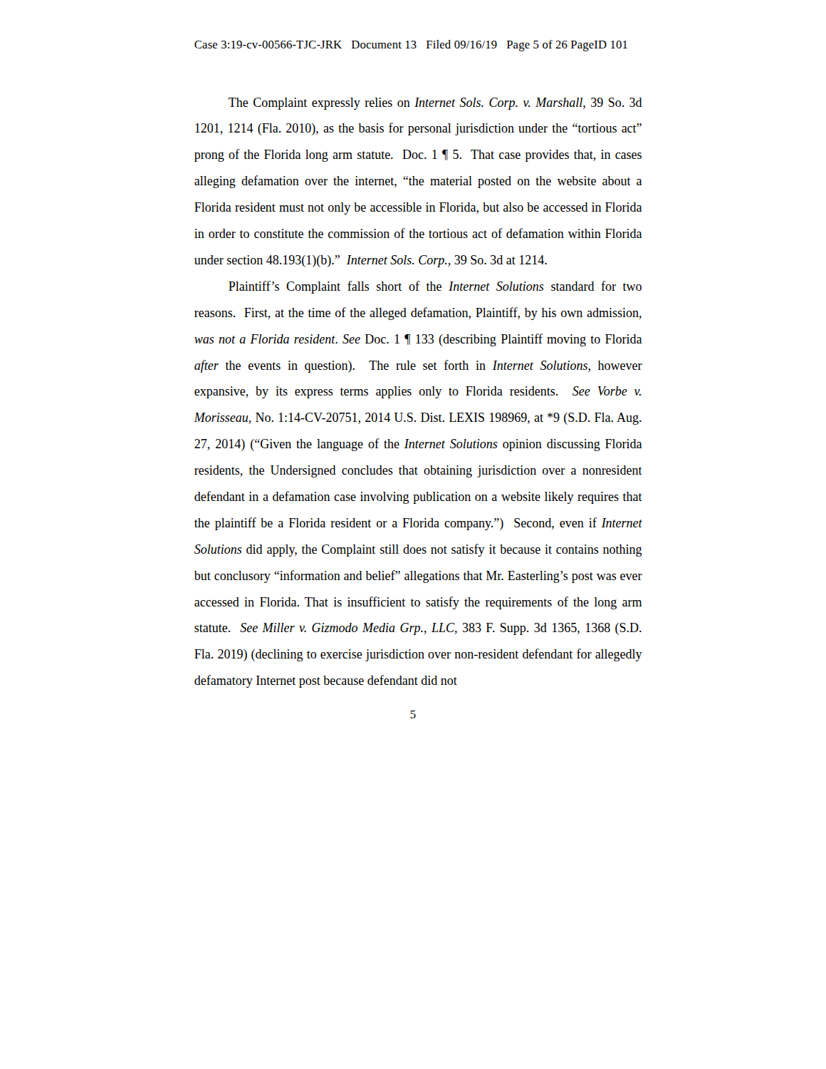Case 3:19-cv-00566-TJC-JRK Document 13 Filed 09/16/19 Page 5 of 26 PageID 101
The Complaint expressly relies on Internet Sols. Corp. v. Marshall, 39 So. 3d 1201, 1214 (Fla. 2010), as the basis for personal jurisdiction under the “tortious act” prong of the Florida long arm statute. Doc. 1 ¶ 5. That case provides that, in cases alleging defamation over the internet, “the material posted on the website about a Florida resident must not only be accessible in Florida, but also be accessed in Florida in order to constitute the commission of the tortious act of defamation within Florida under section 48.193(1)(b).” Internet Sols. Corp., 39 So. 3d at 1214.
Plaintiff’s Complaint falls short of the Internet Solutions standard for two reasons. First, at the time of the alleged defamation, Plaintiff, by his own admission, was not a Florida resident. See Doc. 1 ¶ 133 (describing Plaintiff moving to Florida after the events in question). The rule set forth in Internet Solutions, however expansive, by its express terms applies only to Florida residents. See Vorbe v. Morisseau, No. 1:14-CV-20751, 2014 U.S. Dist. LEXIS 198969, at *9 (S.D. Fla. Aug. 27, 2014) (“Given the language of the Internet Solutions opinion discussing Florida residents, the Undersigned concludes that obtaining jurisdiction over a nonresident defendant in a defamation case involving publication on a website likely requires that the plaintiff be a Florida resident or a Florida company.”) Second, even if Internet Solutions did apply, the Complaint still does not satisfy it because it contains nothing but conclusory “information and belief” allegations that Mr. Easterling’s post was ever accessed in Florida. That is insufficient to satisfy the requirements of the long arm statute. See Miller v. Gizmodo Media Grp., LLC, 383 F. Supp. 3d 1365, 1368 (S.D. Fla. 2019) (declining to exercise jurisdiction over non-resident defendant for allegedly defamatory Internet post because defendant did not
5